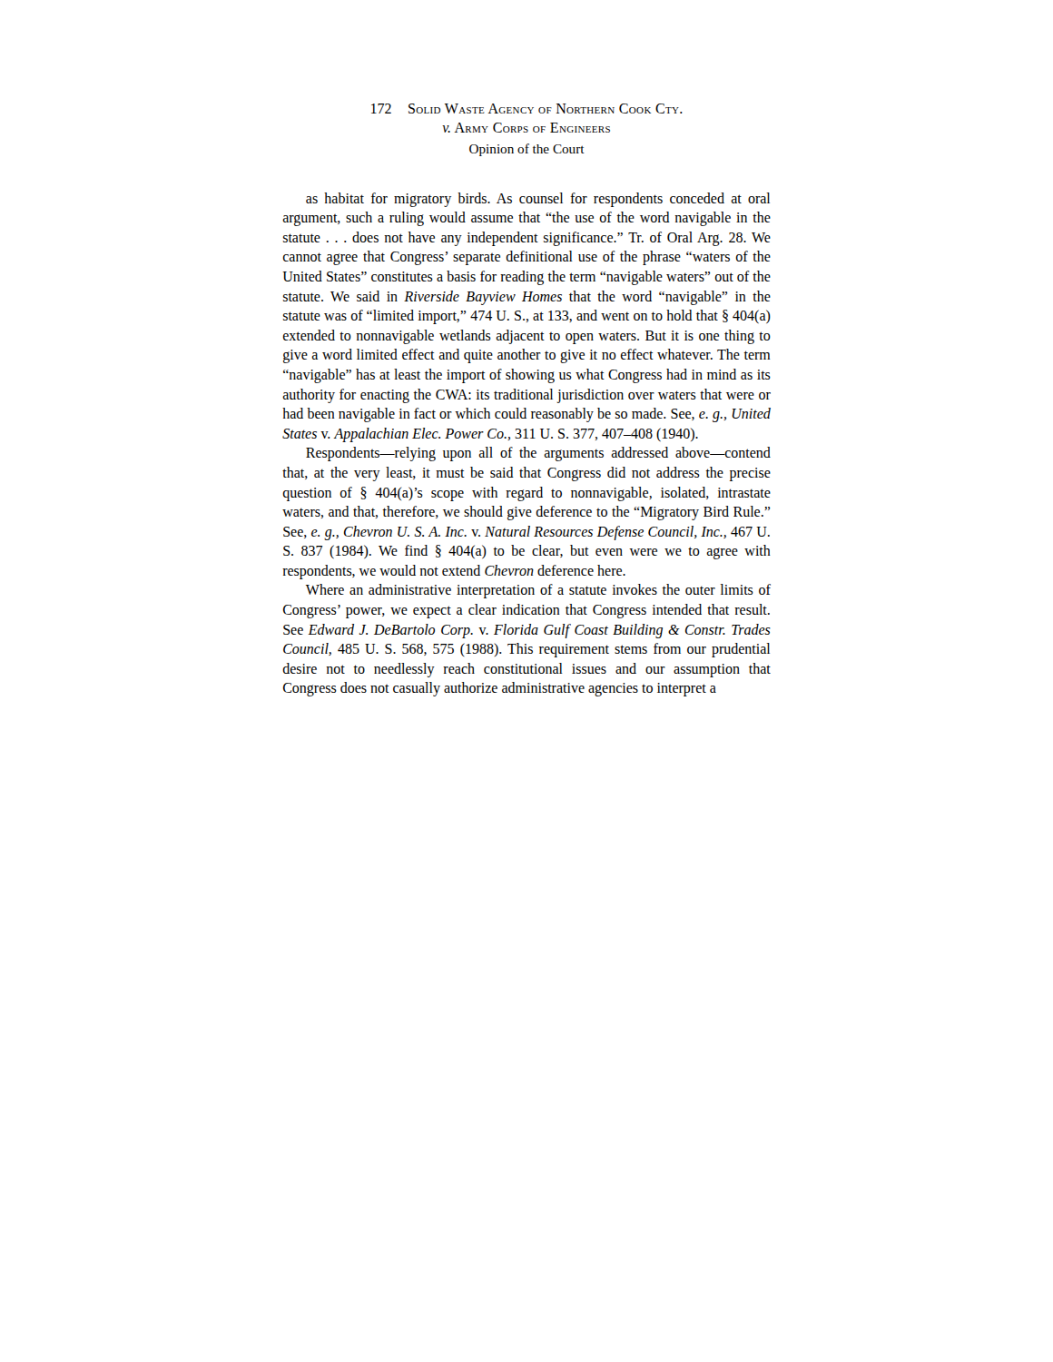172 Solid Waste Agency of Northern Cook Cty.
v. Army Corps of Engineers
Opinion of the Court
as habitat for migratory birds. As counsel for respondents conceded at oral argument, such a ruling would assume that “the use of the word navigable in the statute . . . does not have any independent significance.” Tr. of Oral Arg. 28. We cannot agree that Congress’ separate definitional use of the phrase “waters of the United States” constitutes a basis for reading the term “navigable waters” out of the statute. We said in Riverside Bayview Homes that the word “navigable” in the statute was of “limited import,” 474 U. S., at 133, and went on to hold that § 404(a) extended to nonnavigable wetlands adjacent to open waters. But it is one thing to give a word limited effect and quite another to give it no effect whatever. The term “navigable” has at least the import of showing us what Congress had in mind as its authority for enacting the CWA: its traditional jurisdiction over waters that were or had been navigable in fact or which could reasonably be so made. See, e. g., United States v. Appalachian Elec. Power Co., 311 U. S. 377, 407–408 (1940).
Respondents—relying upon all of the arguments addressed above—contend that, at the very least, it must be said that Congress did not address the precise question of § 404(a)’s scope with regard to nonnavigable, isolated, intrastate waters, and that, therefore, we should give deference to the “Migratory Bird Rule.” See, e. g., Chevron U. S. A. Inc. v. Natural Resources Defense Council, Inc., 467 U. S. 837 (1984). We find § 404(a) to be clear, but even were we to agree with respondents, we would not extend Chevron deference here.
Where an administrative interpretation of a statute invokes the outer limits of Congress’ power, we expect a clear indication that Congress intended that result. See Edward J. DeBartolo Corp. v. Florida Gulf Coast Building & Constr. Trades Council, 485 U. S. 568, 575 (1988). This requirement stems from our prudential desire not to needlessly reach constitutional issues and our assumption that Congress does not casually authorize administrative agencies to interpret a